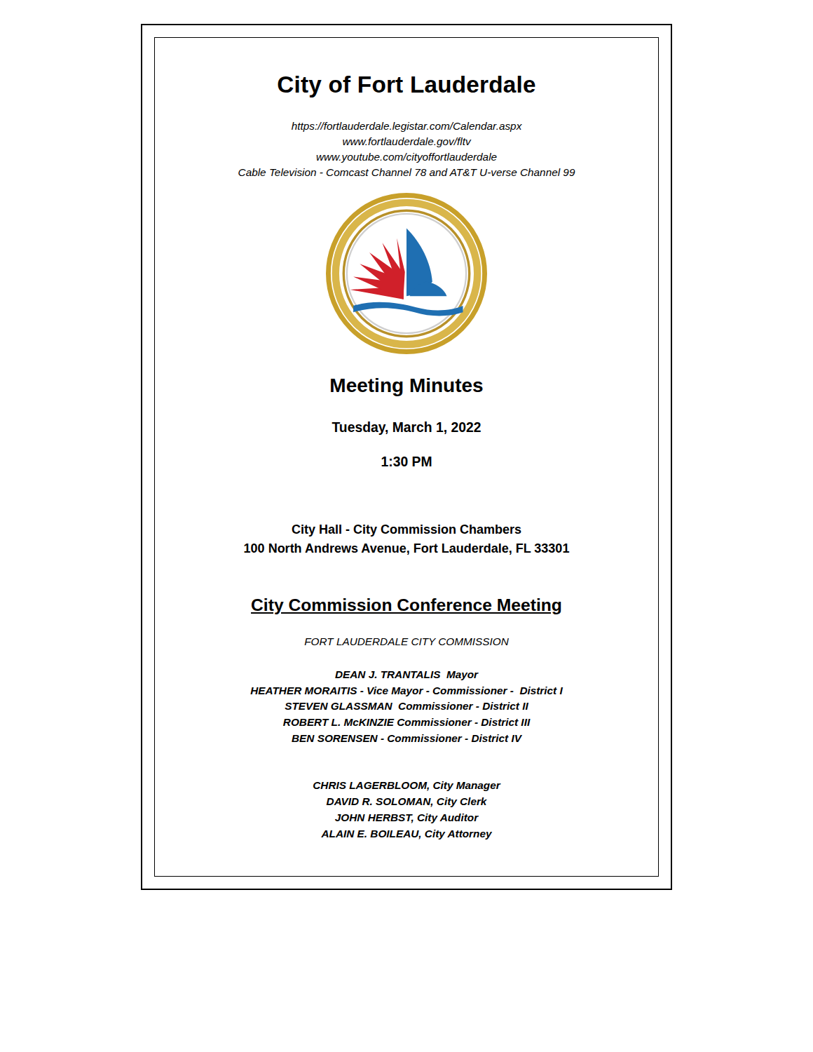City of Fort Lauderdale
https://fortlauderdale.legistar.com/Calendar.aspx
www.fortlauderdale.gov/fltv
www.youtube.com/cityoffortlauderdale
Cable Television - Comcast Channel 78 and AT&T U-verse Channel 99
Meeting Minutes
Tuesday, March 1, 2022
1:30 PM
City Hall - City Commission Chambers
100 North Andrews Avenue, Fort Lauderdale, FL 33301
City Commission Conference Meeting
FORT LAUDERDALE CITY COMMISSION
DEAN J. TRANTALIS Mayor
HEATHER MORAITIS - Vice Mayor - Commissioner - District I
STEVEN GLASSMAN Commissioner - District II
ROBERT L. McKINZIE Commissioner - District III
BEN SORENSEN - Commissioner - District IV
CHRIS LAGERBLOOM, City Manager
DAVID R. SOLOMAN, City Clerk
JOHN HERBST, City Auditor
ALAIN E. BOILEAU, City Attorney